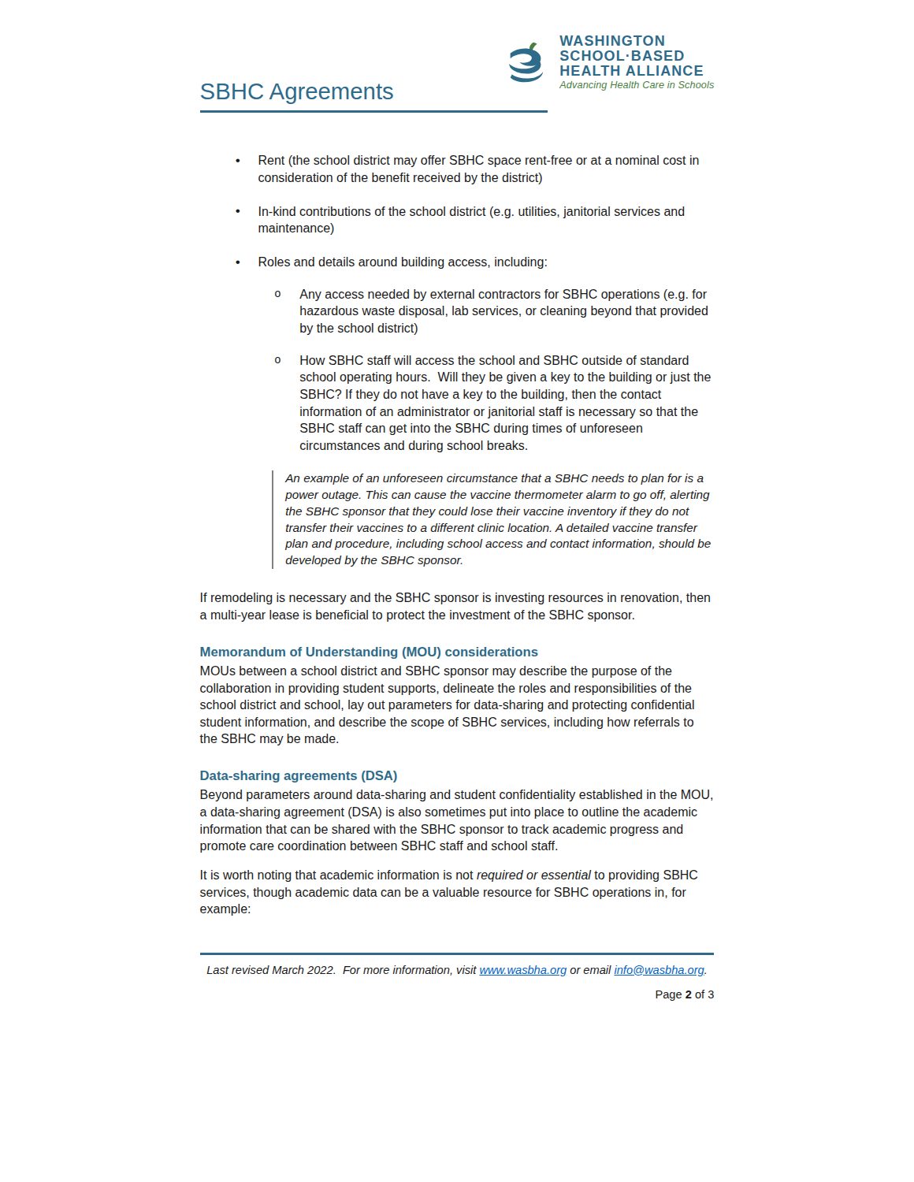WASHINGTON SCHOOL·BASED HEALTH ALLIANCE Advancing Health Care in Schools
SBHC Agreements
Rent (the school district may offer SBHC space rent-free or at a nominal cost in consideration of the benefit received by the district)
In-kind contributions of the school district (e.g. utilities, janitorial services and maintenance)
Roles and details around building access, including:
Any access needed by external contractors for SBHC operations (e.g. for hazardous waste disposal, lab services, or cleaning beyond that provided by the school district)
How SBHC staff will access the school and SBHC outside of standard school operating hours. Will they be given a key to the building or just the SBHC? If they do not have a key to the building, then the contact information of an administrator or janitorial staff is necessary so that the SBHC staff can get into the SBHC during times of unforeseen circumstances and during school breaks.
An example of an unforeseen circumstance that a SBHC needs to plan for is a power outage. This can cause the vaccine thermometer alarm to go off, alerting the SBHC sponsor that they could lose their vaccine inventory if they do not transfer their vaccines to a different clinic location. A detailed vaccine transfer plan and procedure, including school access and contact information, should be developed by the SBHC sponsor.
If remodeling is necessary and the SBHC sponsor is investing resources in renovation, then a multi-year lease is beneficial to protect the investment of the SBHC sponsor.
Memorandum of Understanding (MOU) considerations
MOUs between a school district and SBHC sponsor may describe the purpose of the collaboration in providing student supports, delineate the roles and responsibilities of the school district and school, lay out parameters for data-sharing and protecting confidential student information, and describe the scope of SBHC services, including how referrals to the SBHC may be made.
Data-sharing agreements (DSA)
Beyond parameters around data-sharing and student confidentiality established in the MOU, a data-sharing agreement (DSA) is also sometimes put into place to outline the academic information that can be shared with the SBHC sponsor to track academic progress and promote care coordination between SBHC staff and school staff.
It is worth noting that academic information is not required or essential to providing SBHC services, though academic data can be a valuable resource for SBHC operations in, for example:
Last revised March 2022. For more information, visit www.wasbha.org or email info@wasbha.org.
Page 2 of 3